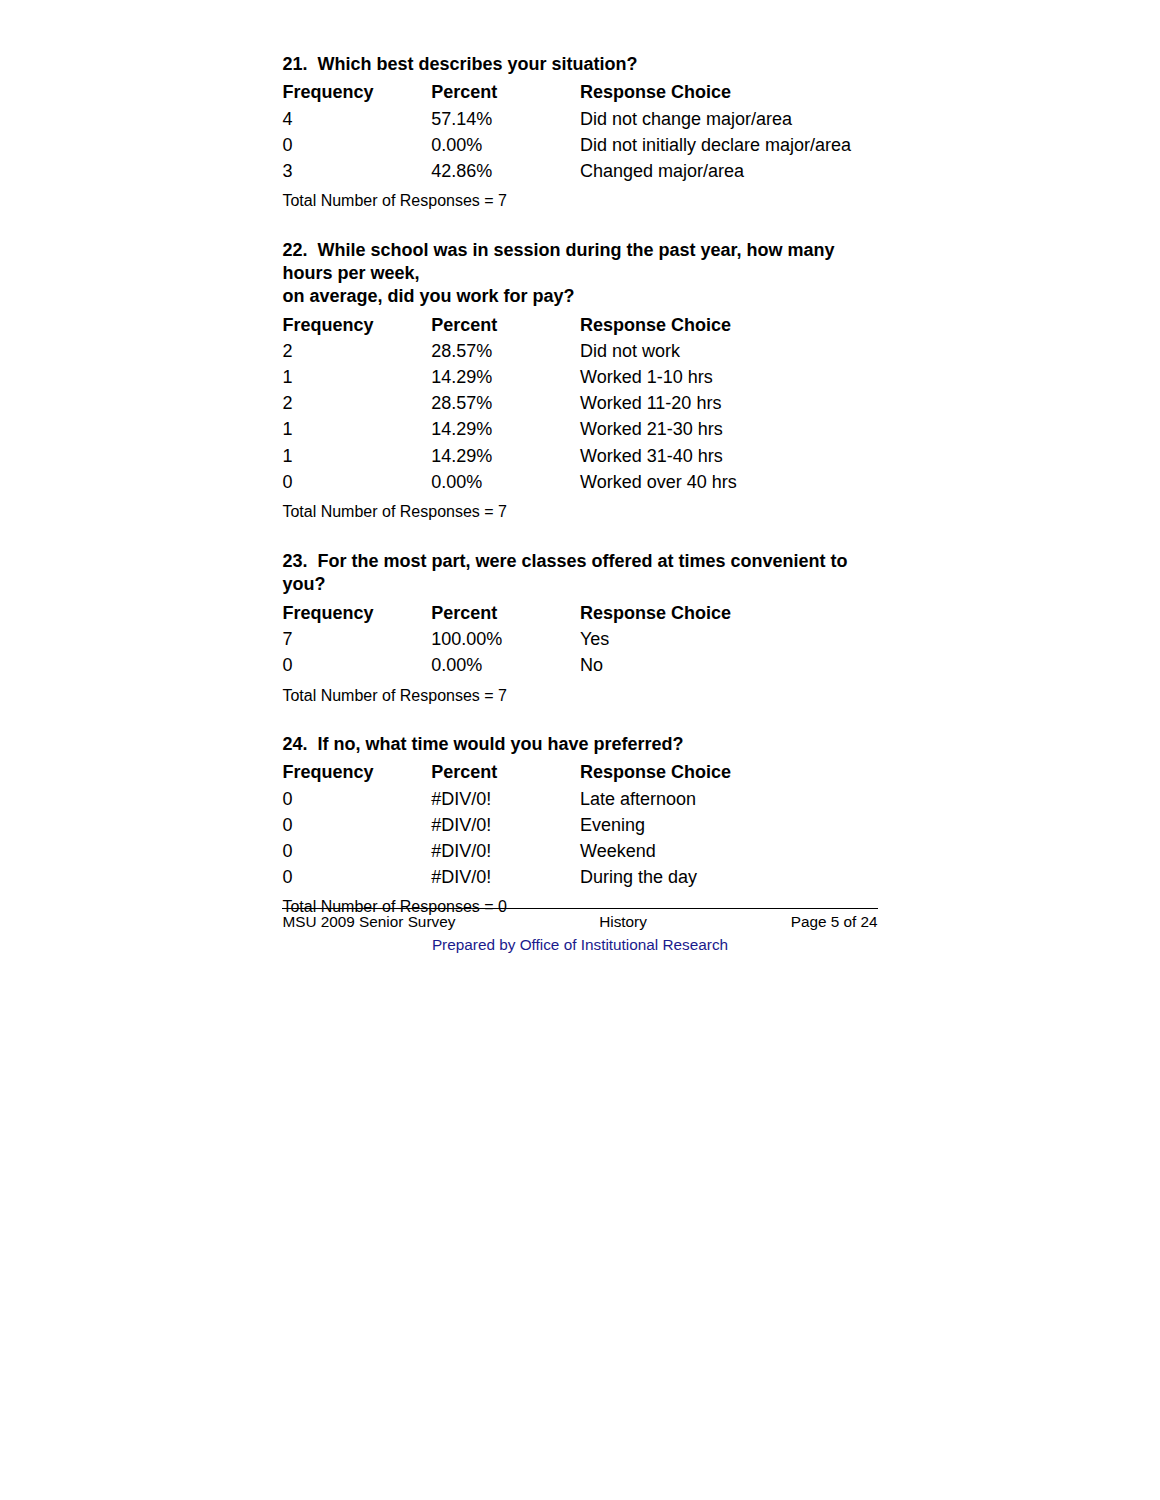21. Which best describes your situation?
| Frequency | Percent | Response Choice |
| --- | --- | --- |
| 4 | 57.14% | Did not change major/area |
| 0 | 0.00% | Did not initially declare major/area |
| 3 | 42.86% | Changed major/area |
Total Number of Responses = 7
22. While school was in session during the past year, how many hours per week,
on average, did you work for pay?
| Frequency | Percent | Response Choice |
| --- | --- | --- |
| 2 | 28.57% | Did not work |
| 1 | 14.29% | Worked 1-10 hrs |
| 2 | 28.57% | Worked 11-20 hrs |
| 1 | 14.29% | Worked 21-30 hrs |
| 1 | 14.29% | Worked 31-40 hrs |
| 0 | 0.00% | Worked over 40 hrs |
Total Number of Responses = 7
23. For the most part, were classes offered at times convenient to you?
| Frequency | Percent | Response Choice |
| --- | --- | --- |
| 7 | 100.00% | Yes |
| 0 | 0.00% | No |
Total Number of Responses = 7
24. If no, what time would you have preferred?
| Frequency | Percent | Response Choice |
| --- | --- | --- |
| 0 | #DIV/0! | Late afternoon |
| 0 | #DIV/0! | Evening |
| 0 | #DIV/0! | Weekend |
| 0 | #DIV/0! | During the day |
Total Number of Responses = 0
MSU 2009 Senior Survey History Page 5 of 24
Prepared by Office of Institutional Research